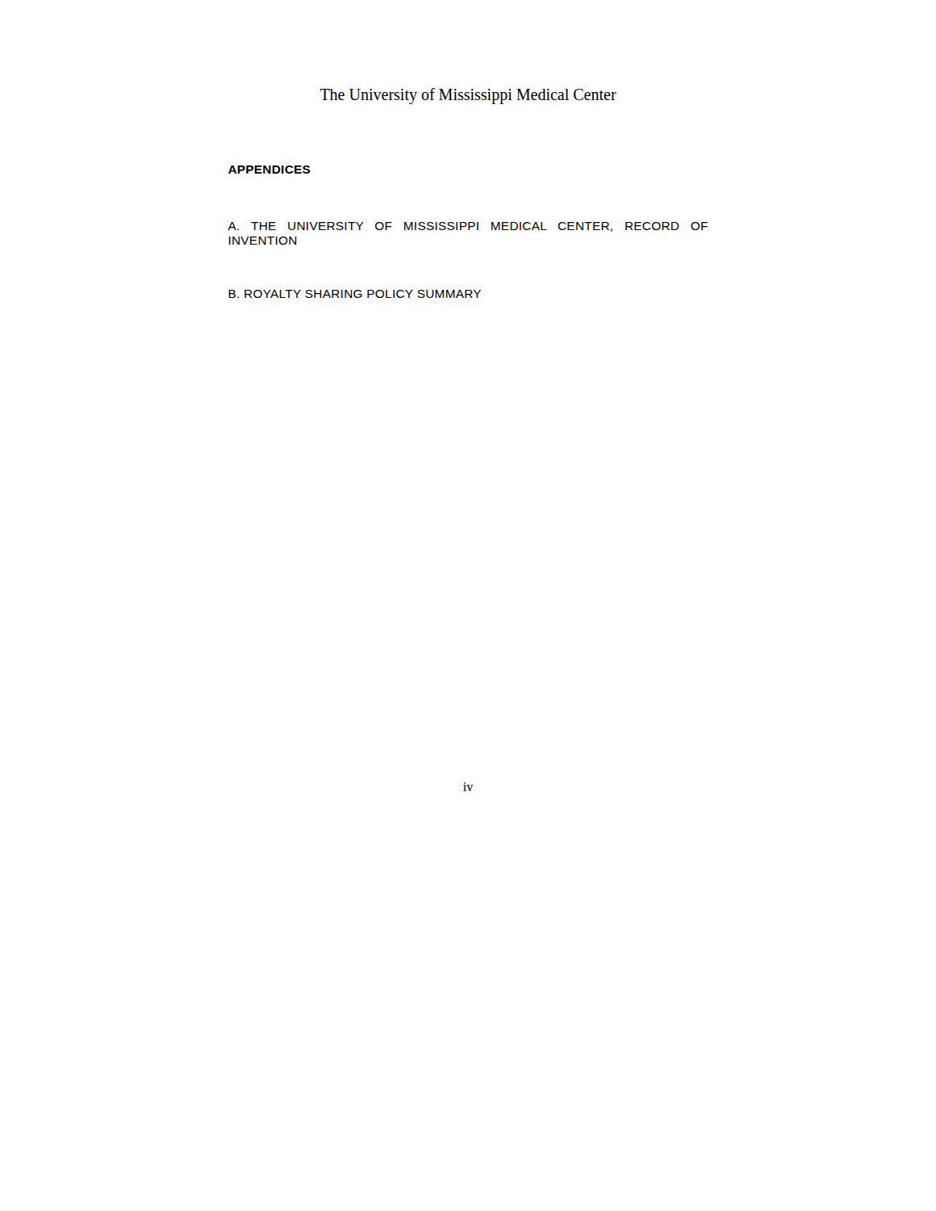The University of Mississippi Medical Center
APPENDICES
A. THE UNIVERSITY OF MISSISSIPPI MEDICAL CENTER, RECORD OF INVENTION
B. ROYALTY SHARING POLICY SUMMARY
iv